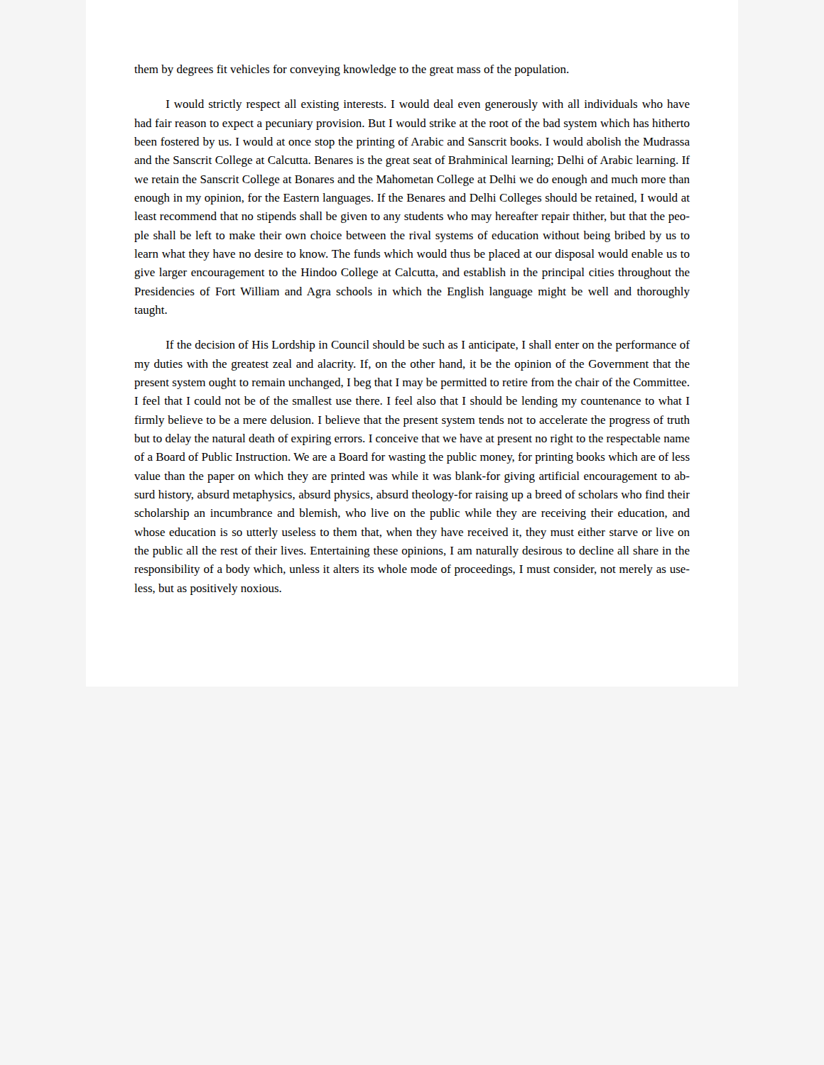them by degrees fit vehicles for conveying knowledge to the great mass of the population.
I would strictly respect all existing interests. I would deal even generously with all individuals who have had fair reason to expect a pecuniary provision. But I would strike at the root of the bad system which has hitherto been fostered by us. I would at once stop the printing of Arabic and Sanscrit books. I would abolish the Mudrassa and the Sanscrit College at Calcutta. Benares is the great seat of Brahminical learning; Delhi of Arabic learning. If we retain the Sanscrit College at Bonares and the Mahometan College at Delhi we do enough and much more than enough in my opinion, for the Eastern languages. If the Benares and Delhi Colleges should be retained, I would at least recommend that no stipends shall be given to any students who may hereafter repair thither, but that the people shall be left to make their own choice between the rival systems of education without being bribed by us to learn what they have no desire to know. The funds which would thus be placed at our disposal would enable us to give larger encouragement to the Hindoo College at Calcutta, and establish in the principal cities throughout the Presidencies of Fort William and Agra schools in which the English language might be well and thoroughly taught.
If the decision of His Lordship in Council should be such as I anticipate, I shall enter on the performance of my duties with the greatest zeal and alacrity. If, on the other hand, it be the opinion of the Government that the present system ought to remain unchanged, I beg that I may be permitted to retire from the chair of the Committee. I feel that I could not be of the smallest use there. I feel also that I should be lending my countenance to what I firmly believe to be a mere delusion. I believe that the present system tends not to accelerate the progress of truth but to delay the natural death of expiring errors. I conceive that we have at present no right to the respectable name of a Board of Public Instruction. We are a Board for wasting the public money, for printing books which are of less value than the paper on which they are printed was while it was blank-for giving artificial encouragement to absurd history, absurd metaphysics, absurd physics, absurd theology-for raising up a breed of scholars who find their scholarship an incumbrance and blemish, who live on the public while they are receiving their education, and whose education is so utterly useless to them that, when they have received it, they must either starve or live on the public all the rest of their lives. Entertaining these opinions, I am naturally desirous to decline all share in the responsibility of a body which, unless it alters its whole mode of proceedings, I must consider, not merely as useless, but as positively noxious.